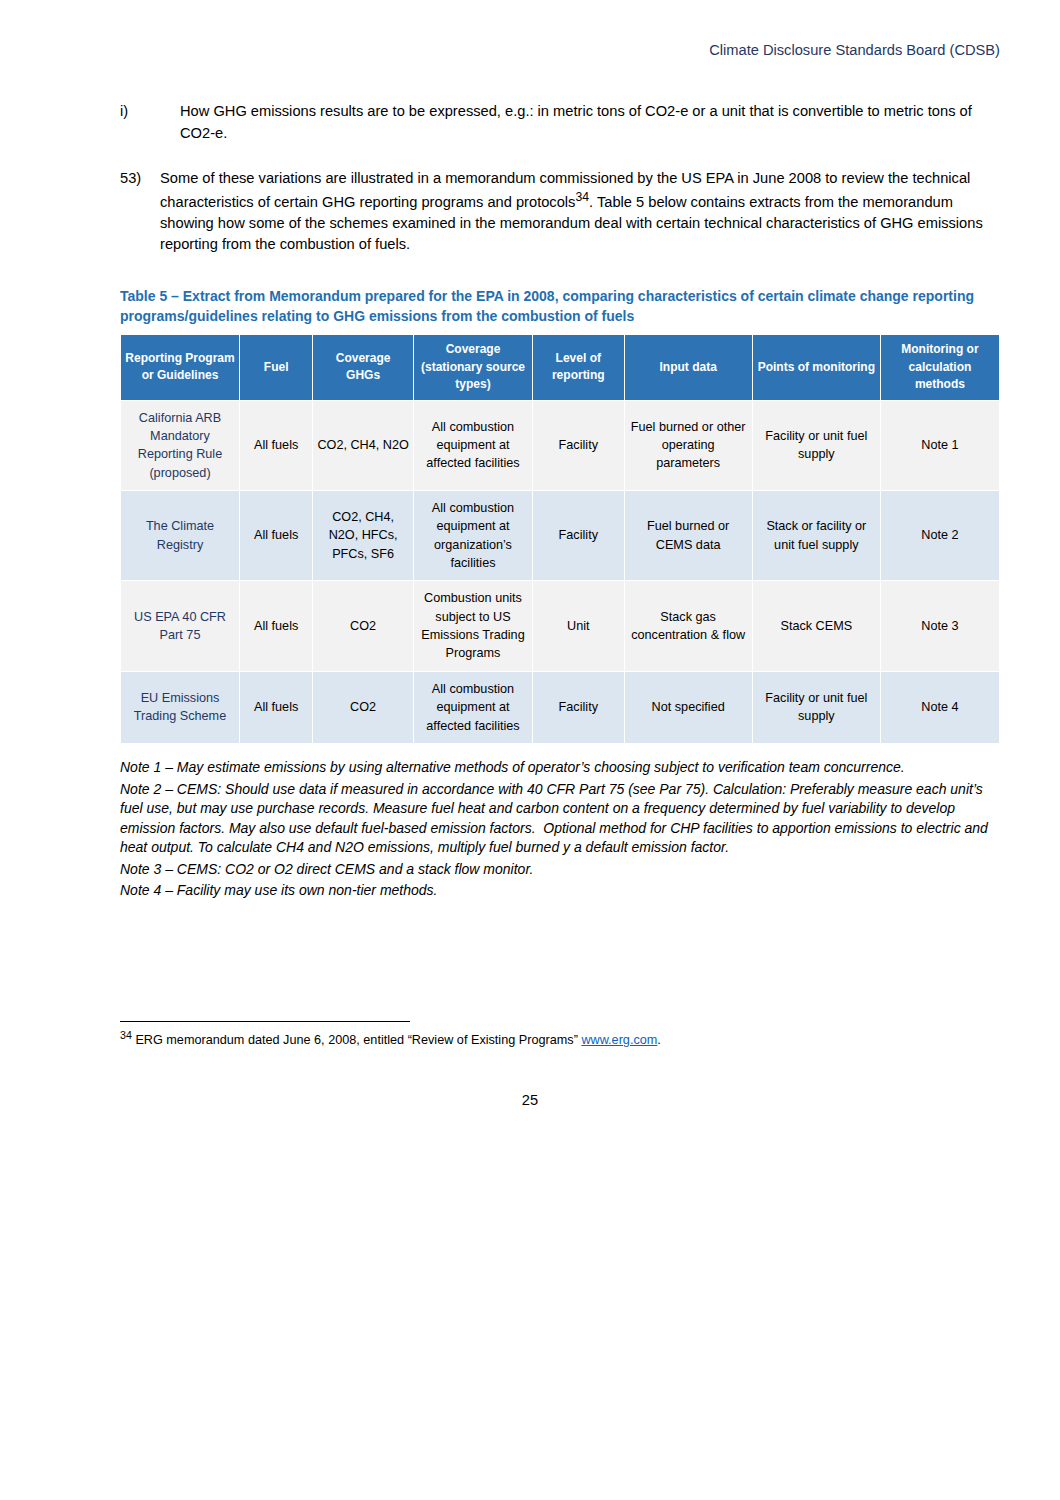Climate Disclosure Standards Board (CDSB)
i)
How GHG emissions results are to be expressed, e.g.: in metric tons of CO2-e or a unit that is convertible to metric tons of CO2-e.
53)
Some of these variations are illustrated in a memorandum commissioned by the US EPA in June 2008 to review the technical characteristics of certain GHG reporting programs and protocols34. Table 5 below contains extracts from the memorandum showing how some of the schemes examined in the memorandum deal with certain technical characteristics of GHG emissions reporting from the combustion of fuels.
Table 5 – Extract from Memorandum prepared for the EPA in 2008, comparing characteristics of certain climate change reporting programs/guidelines relating to GHG emissions from the combustion of fuels
| Reporting Program or Guidelines | Fuel | Coverage GHGs | Coverage (stationary source types) | Level of reporting | Input data | Points of monitoring | Monitoring or calculation methods |
| --- | --- | --- | --- | --- | --- | --- | --- |
| California ARB Mandatory Reporting Rule (proposed) | All fuels | CO2, CH4, N2O | All combustion equipment at affected facilities | Facility | Fuel burned or other operating parameters | Facility or unit fuel supply | Note 1 |
| The Climate Registry | All fuels | CO2, CH4, N2O, HFCs, PFCs, SF6 | All combustion equipment at organization’s facilities | Facility | Fuel burned or CEMS data | Stack or facility or unit fuel supply | Note 2 |
| US EPA 40 CFR Part 75 | All fuels | CO2 | Combustion units subject to US Emissions Trading Programs | Unit | Stack gas concentration & flow | Stack CEMS | Note 3 |
| EU Emissions Trading Scheme | All fuels | CO2 | All combustion equipment at affected facilities | Facility | Not specified | Facility or unit fuel supply | Note 4 |
Note 1 – May estimate emissions by using alternative methods of operator’s choosing subject to verification team concurrence.
Note 2 – CEMS: Should use data if measured in accordance with 40 CFR Part 75 (see Par 75). Calculation: Preferably measure each unit’s fuel use, but may use purchase records. Measure fuel heat and carbon content on a frequency determined by fuel variability to develop emission factors. May also use default fuel-based emission factors. Optional method for CHP facilities to apportion emissions to electric and heat output. To calculate CH4 and N2O emissions, multiply fuel burned y a default emission factor.
Note 3 – CEMS: CO2 or O2 direct CEMS and a stack flow monitor.
Note 4 – Facility may use its own non-tier methods.
34 ERG memorandum dated June 6, 2008, entitled “Review of Existing Programs” www.erg.com.
25